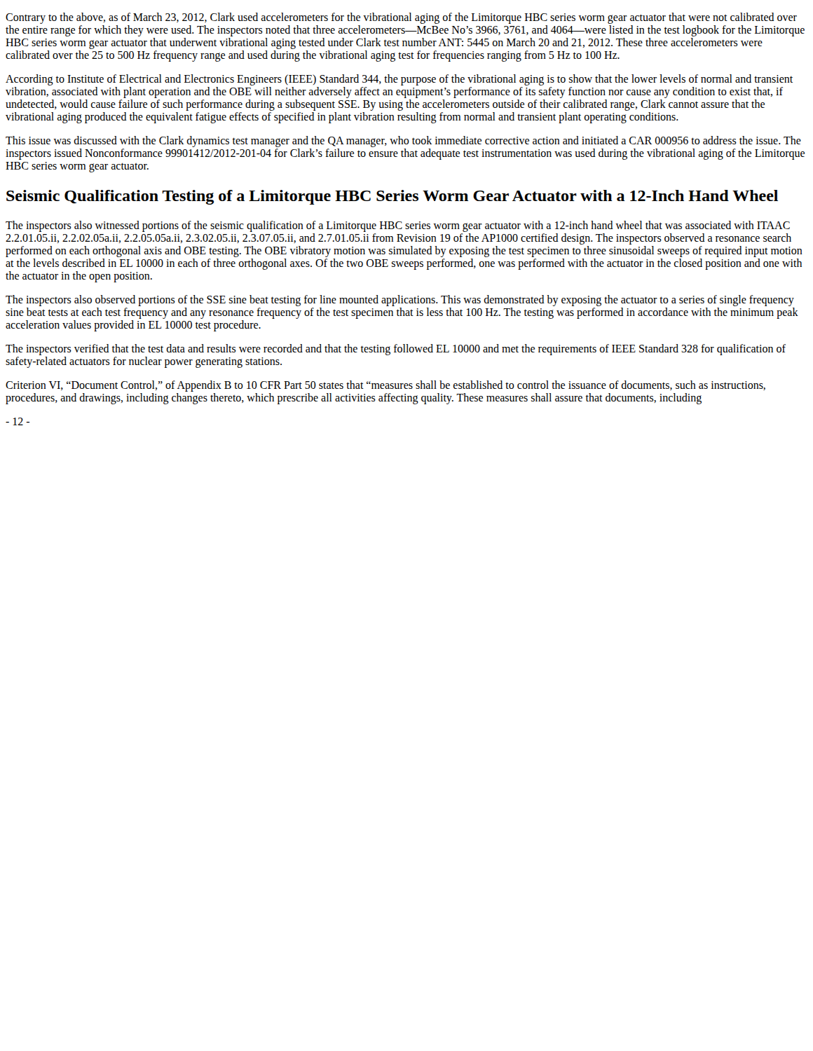Contrary to the above, as of March 23, 2012, Clark used accelerometers for the vibrational aging of the Limitorque HBC series worm gear actuator that were not calibrated over the entire range for which they were used. The inspectors noted that three accelerometers—McBee No’s 3966, 3761, and 4064—were listed in the test logbook for the Limitorque HBC series worm gear actuator that underwent vibrational aging tested under Clark test number ANT: 5445 on March 20 and 21, 2012. These three accelerometers were calibrated over the 25 to 500 Hz frequency range and used during the vibrational aging test for frequencies ranging from 5 Hz to 100 Hz.
According to Institute of Electrical and Electronics Engineers (IEEE) Standard 344, the purpose of the vibrational aging is to show that the lower levels of normal and transient vibration, associated with plant operation and the OBE will neither adversely affect an equipment’s performance of its safety function nor cause any condition to exist that, if undetected, would cause failure of such performance during a subsequent SSE. By using the accelerometers outside of their calibrated range, Clark cannot assure that the vibrational aging produced the equivalent fatigue effects of specified in plant vibration resulting from normal and transient plant operating conditions.
This issue was discussed with the Clark dynamics test manager and the QA manager, who took immediate corrective action and initiated a CAR 000956 to address the issue. The inspectors issued Nonconformance 99901412/2012-201-04 for Clark’s failure to ensure that adequate test instrumentation was used during the vibrational aging of the Limitorque HBC series worm gear actuator.
Seismic Qualification Testing of a Limitorque HBC Series Worm Gear Actuator with a 12-Inch Hand Wheel
The inspectors also witnessed portions of the seismic qualification of a Limitorque HBC series worm gear actuator with a 12-inch hand wheel that was associated with ITAAC 2.2.01.05.ii, 2.2.02.05a.ii, 2.2.05.05a.ii, 2.3.02.05.ii, 2.3.07.05.ii, and 2.7.01.05.ii from Revision 19 of the AP1000 certified design. The inspectors observed a resonance search performed on each orthogonal axis and OBE testing. The OBE vibratory motion was simulated by exposing the test specimen to three sinusoidal sweeps of required input motion at the levels described in EL 10000 in each of three orthogonal axes. Of the two OBE sweeps performed, one was performed with the actuator in the closed position and one with the actuator in the open position.
The inspectors also observed portions of the SSE sine beat testing for line mounted applications. This was demonstrated by exposing the actuator to a series of single frequency sine beat tests at each test frequency and any resonance frequency of the test specimen that is less that 100 Hz. The testing was performed in accordance with the minimum peak acceleration values provided in EL 10000 test procedure.
The inspectors verified that the test data and results were recorded and that the testing followed EL 10000 and met the requirements of IEEE Standard 328 for qualification of safety-related actuators for nuclear power generating stations.
Criterion VI, “Document Control,” of Appendix B to 10 CFR Part 50 states that “measures shall be established to control the issuance of documents, such as instructions, procedures, and drawings, including changes thereto, which prescribe all activities affecting quality. These measures shall assure that documents, including
- 12 -